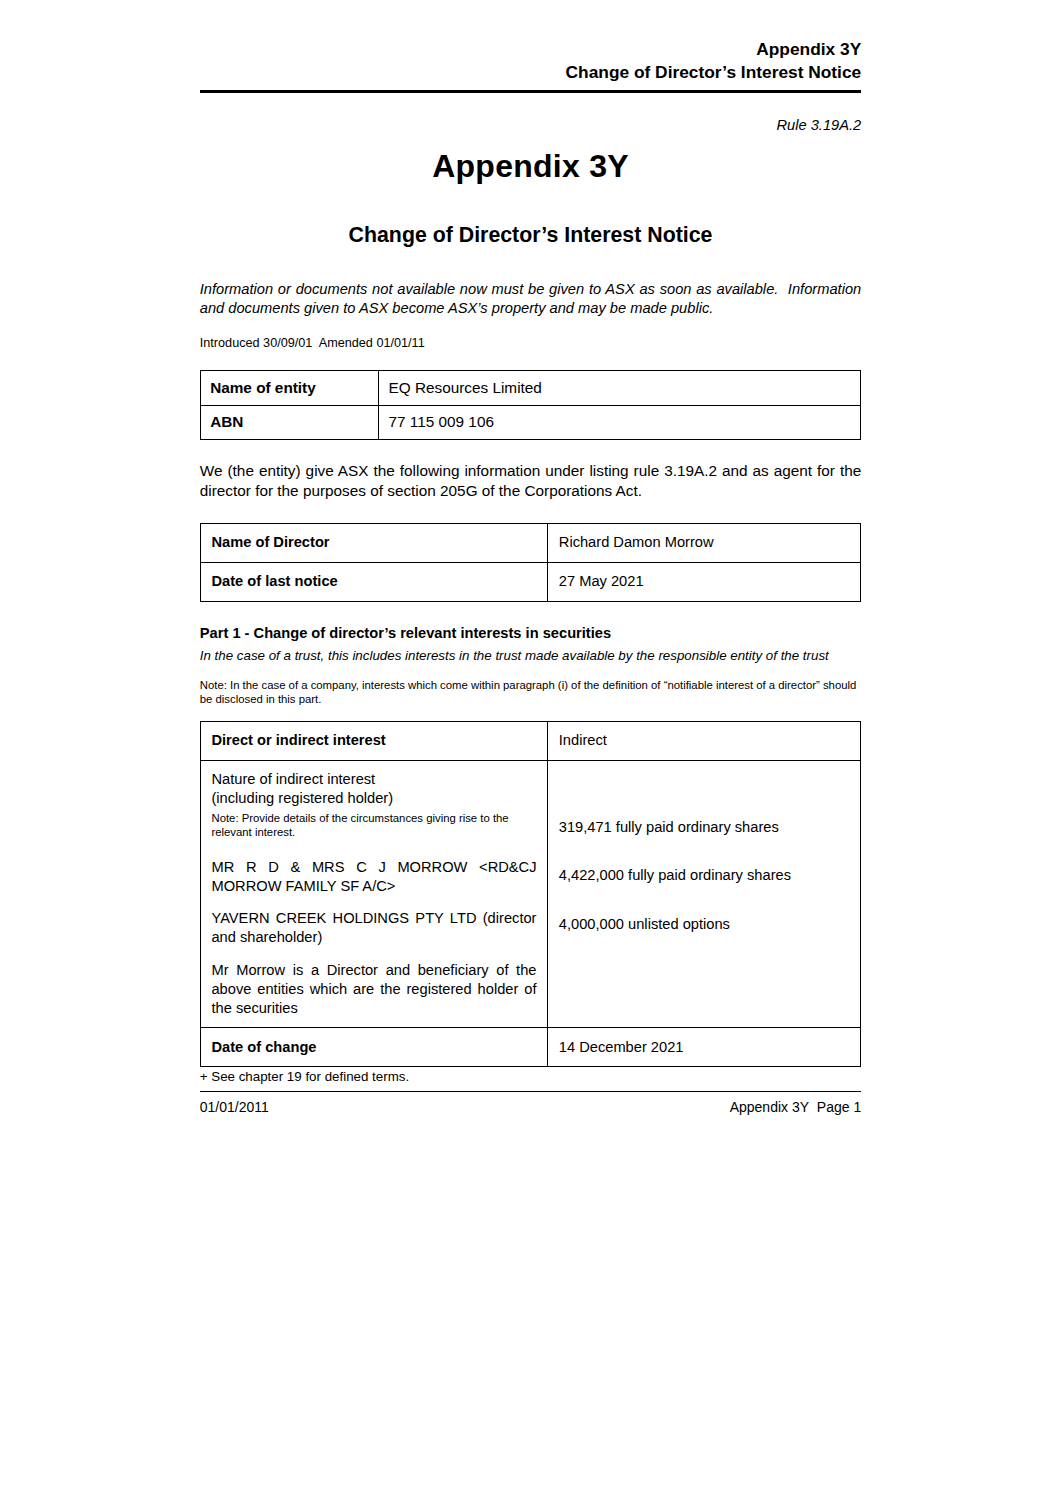Appendix 3Y
Change of Director’s Interest Notice
Rule 3.19A.2
Appendix 3Y
Change of Director’s Interest Notice
Information or documents not available now must be given to ASX as soon as available. Information and documents given to ASX become ASX’s property and may be made public.
Introduced 30/09/01 Amended 01/01/11
| Name of entity | EQ Resources Limited |
| ABN | 77 115 009 106 |
We (the entity) give ASX the following information under listing rule 3.19A.2 and as agent for the director for the purposes of section 205G of the Corporations Act.
| Name of Director | Richard Damon Morrow |
| Date of last notice | 27 May 2021 |
Part 1 - Change of director’s relevant interests in securities
In the case of a trust, this includes interests in the trust made available by the responsible entity of the trust
Note: In the case of a company, interests which come within paragraph (i) of the definition of “notifiable interest of a director” should be disclosed in this part.
| Direct or indirect interest | Indirect |
| Nature of indirect interest (including registered holder) Note: Provide details of the circumstances giving rise to the relevant interest. MR R D & MRS C J MORROW <RD&CJ MORROW FAMILY SF A/C> YAVERN CREEK HOLDINGS PTY LTD (director and shareholder) Mr Morrow is a Director and beneficiary of the above entities which are the registered holder of the securities | 319,471 fully paid ordinary shares 4,422,000 fully paid ordinary shares 4,000,000 unlisted options |
| Date of change | 14 December 2021 |
+ See chapter 19 for defined terms.
01/01/2011 Appendix 3Y Page 1